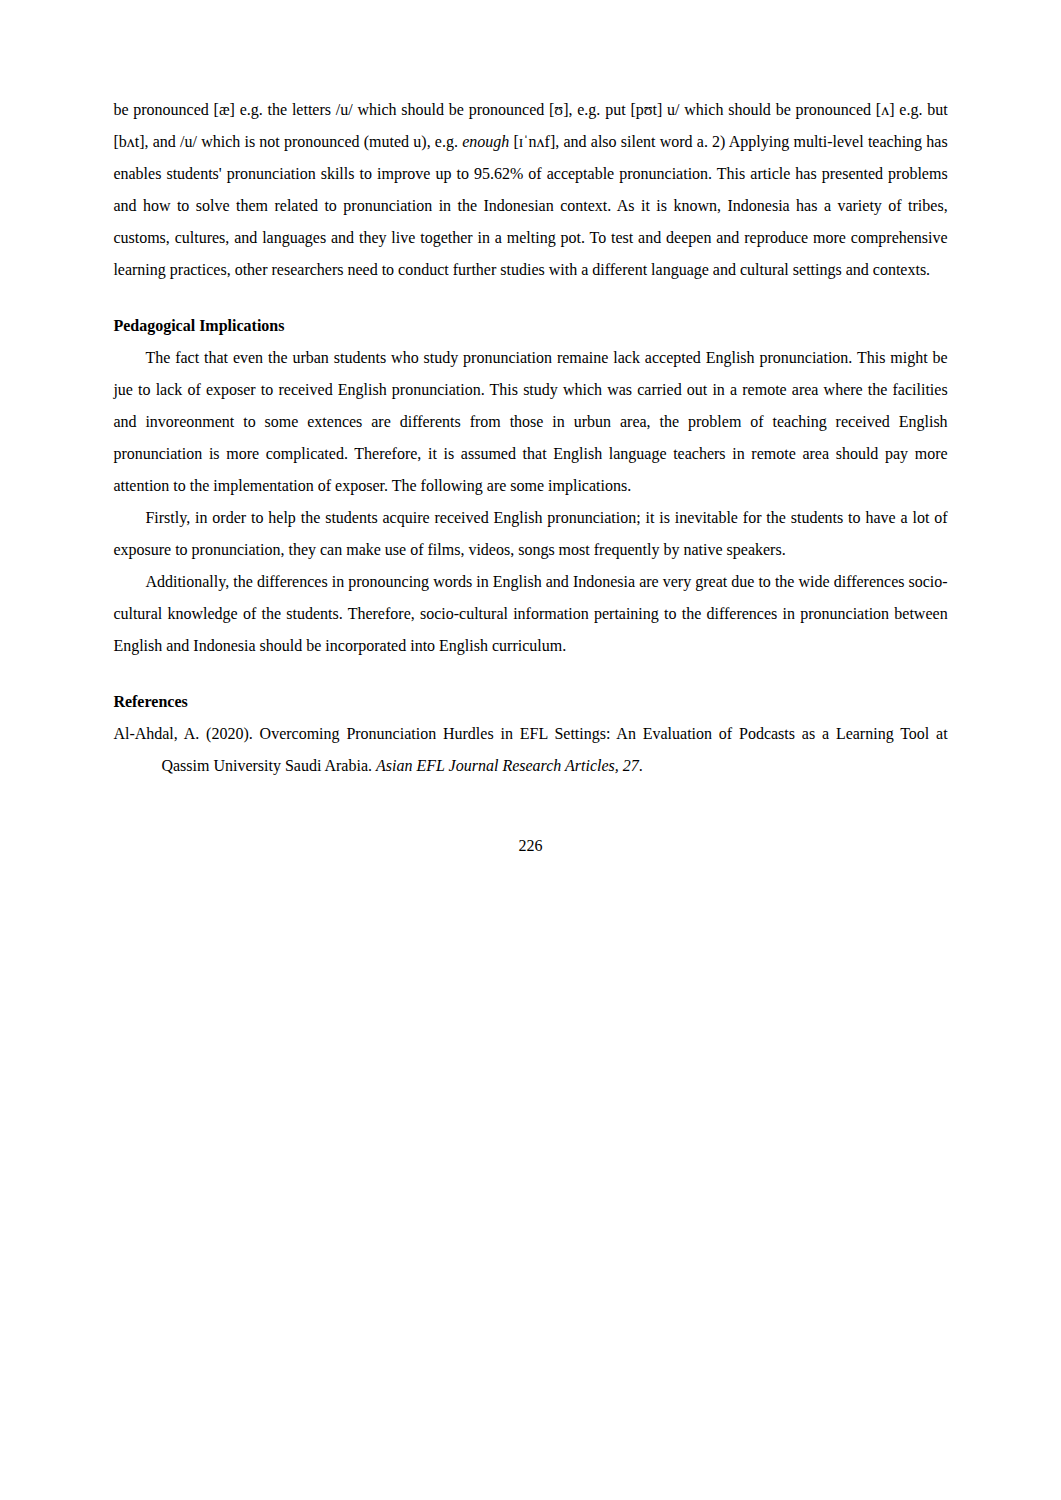be pronounced [æ] e.g. the letters /u/ which should be pronounced [ʊ], e.g. put [pʊt] u/ which should be pronounced [ʌ] e.g. but [bʌt], and /u/ which is not pronounced (muted u), e.g. enough [ɪˈnʌf], and also silent word a. 2) Applying multi-level teaching has enables students' pronunciation skills to improve up to 95.62% of acceptable pronunciation. This article has presented problems and how to solve them related to pronunciation in the Indonesian context. As it is known, Indonesia has a variety of tribes, customs, cultures, and languages and they live together in a melting pot. To test and deepen and reproduce more comprehensive learning practices, other researchers need to conduct further studies with a different language and cultural settings and contexts.
Pedagogical Implications
The fact that even the urban students who study pronunciation remaine lack accepted English pronunciation. This might be jue to lack of exposer to received English pronunciation. This study which was carried out in a remote area where the facilities and invoreonment to some extences are differents from those in urbun area, the problem of teaching received English pronunciation is more complicated. Therefore, it is assumed that English language teachers in remote area should pay more attention to the implementation of exposer. The following are some implications.
Firstly, in order to help the students acquire received English pronunciation; it is inevitable for the students to have a lot of exposure to pronunciation, they can make use of films, videos, songs most frequently by native speakers.
Additionally, the differences in pronouncing words in English and Indonesia are very great due to the wide differences socio-cultural knowledge of the students. Therefore, socio-cultural information pertaining to the differences in pronunciation between English and Indonesia should be incorporated into English curriculum.
References
Al-Ahdal, A. (2020). Overcoming Pronunciation Hurdles in EFL Settings: An Evaluation of Podcasts as a Learning Tool at Qassim University Saudi Arabia. Asian EFL Journal Research Articles, 27.
226